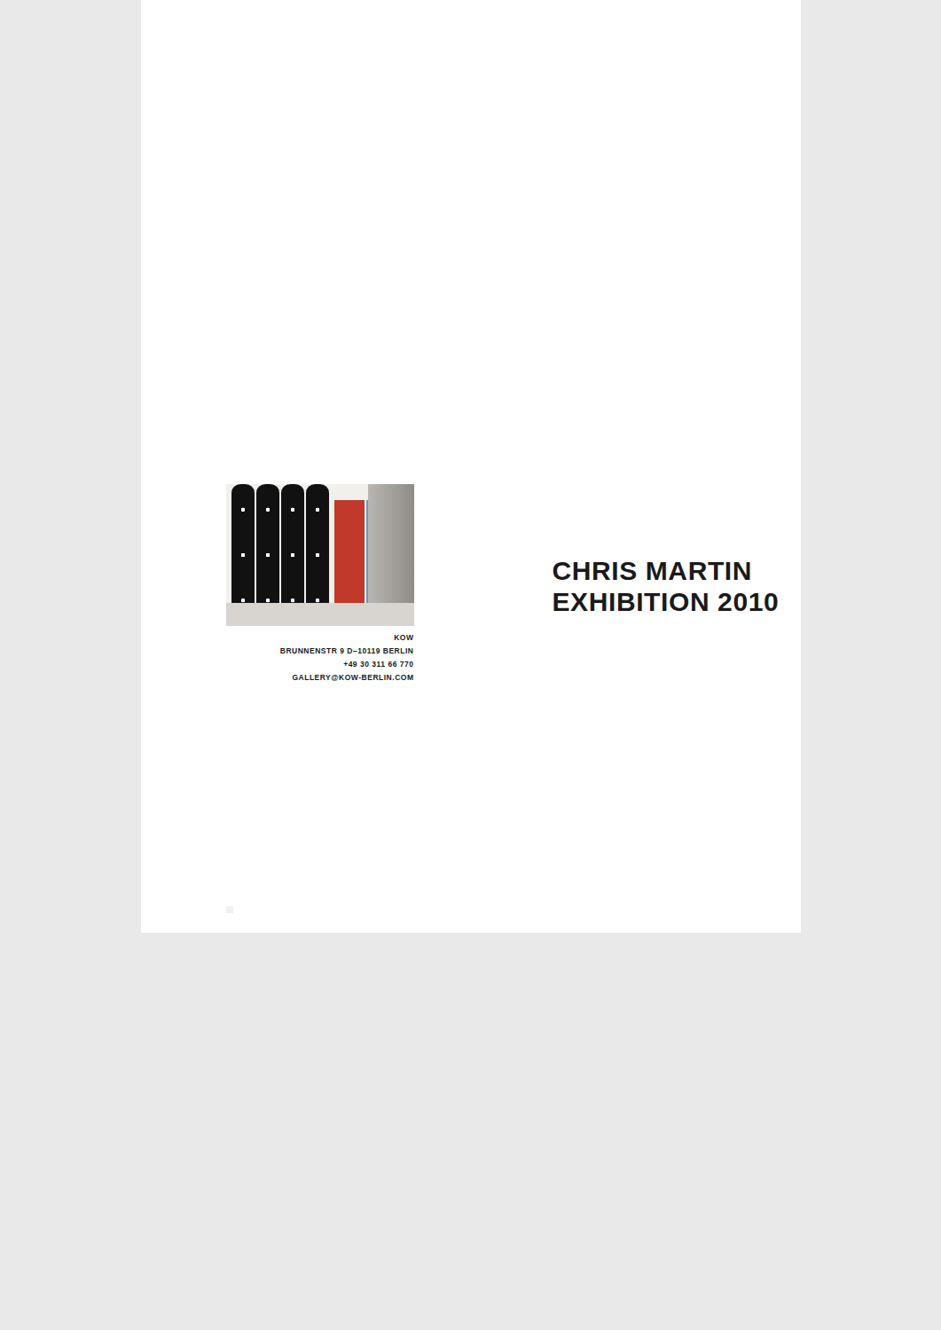Chris Martin
Exhibition 2010
KOW
Brunnenstr 9 D–10119 Berlin
+49 30 311 66 770
gallery@kow-berlin.com